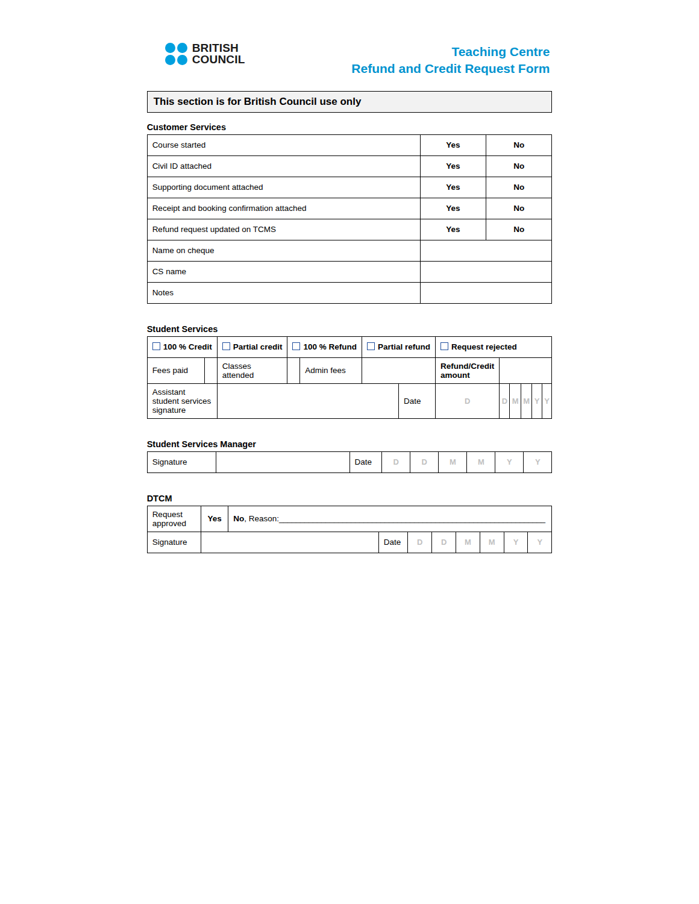BRITISH COUNCIL
Teaching Centre
Refund and Credit Request Form
This section is for British Council use only
Customer Services
| Course started | Yes | No |
| Civil ID attached | Yes | No |
| Supporting document attached | Yes | No |
| Receipt and booking confirmation attached | Yes | No |
| Refund request updated on TCMS | Yes | No |
| Name on cheque | |
| CS name | |
| Notes | |
Student Services
| 100 % Credit | Partial credit | 100 % Refund | Partial refund | Request rejected |
| Fees paid | | Classes attended | | Admin fees | | Refund/Credit amount | |
| Assistant student services signature | | Date | D | D | M | M | Y | Y |
Student Services Manager
| Signature | | Date | D | D | M | M | Y | Y |
DTCM
| Request approved | Yes | No , Reason: _______________________________________________________________ |
| Signature | | Date | D | D | M | M | Y | Y |